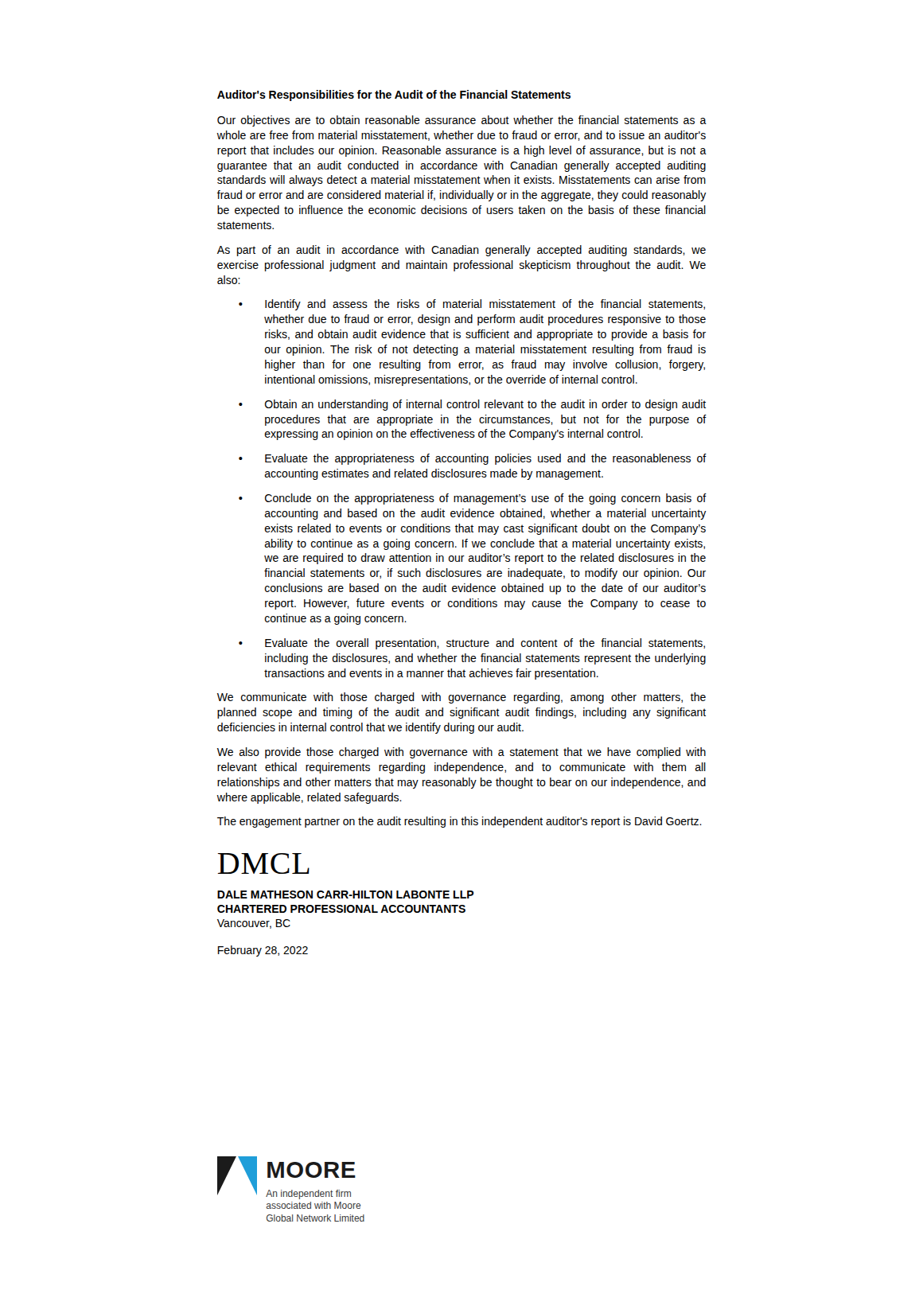Auditor's Responsibilities for the Audit of the Financial Statements
Our objectives are to obtain reasonable assurance about whether the financial statements as a whole are free from material misstatement, whether due to fraud or error, and to issue an auditor's report that includes our opinion. Reasonable assurance is a high level of assurance, but is not a guarantee that an audit conducted in accordance with Canadian generally accepted auditing standards will always detect a material misstatement when it exists. Misstatements can arise from fraud or error and are considered material if, individually or in the aggregate, they could reasonably be expected to influence the economic decisions of users taken on the basis of these financial statements.
As part of an audit in accordance with Canadian generally accepted auditing standards, we exercise professional judgment and maintain professional skepticism throughout the audit. We also:
Identify and assess the risks of material misstatement of the financial statements, whether due to fraud or error, design and perform audit procedures responsive to those risks, and obtain audit evidence that is sufficient and appropriate to provide a basis for our opinion. The risk of not detecting a material misstatement resulting from fraud is higher than for one resulting from error, as fraud may involve collusion, forgery, intentional omissions, misrepresentations, or the override of internal control.
Obtain an understanding of internal control relevant to the audit in order to design audit procedures that are appropriate in the circumstances, but not for the purpose of expressing an opinion on the effectiveness of the Company's internal control.
Evaluate the appropriateness of accounting policies used and the reasonableness of accounting estimates and related disclosures made by management.
Conclude on the appropriateness of management’s use of the going concern basis of accounting and based on the audit evidence obtained, whether a material uncertainty exists related to events or conditions that may cast significant doubt on the Company’s ability to continue as a going concern. If we conclude that a material uncertainty exists, we are required to draw attention in our auditor’s report to the related disclosures in the financial statements or, if such disclosures are inadequate, to modify our opinion. Our conclusions are based on the audit evidence obtained up to the date of our auditor’s report. However, future events or conditions may cause the Company to cease to continue as a going concern.
Evaluate the overall presentation, structure and content of the financial statements, including the disclosures, and whether the financial statements represent the underlying transactions and events in a manner that achieves fair presentation.
We communicate with those charged with governance regarding, among other matters, the planned scope and timing of the audit and significant audit findings, including any significant deficiencies in internal control that we identify during our audit.
We also provide those charged with governance with a statement that we have complied with relevant ethical requirements regarding independence, and to communicate with them all relationships and other matters that may reasonably be thought to bear on our independence, and where applicable, related safeguards.
The engagement partner on the audit resulting in this independent auditor's report is David Goertz.
DMCL
DALE MATHESON CARR-HILTON LABONTE LLP
CHARTERED PROFESSIONAL ACCOUNTANTS
Vancouver, BC
February 28, 2022
MOORE
An independent firm
associated with Moore
Global Network Limited